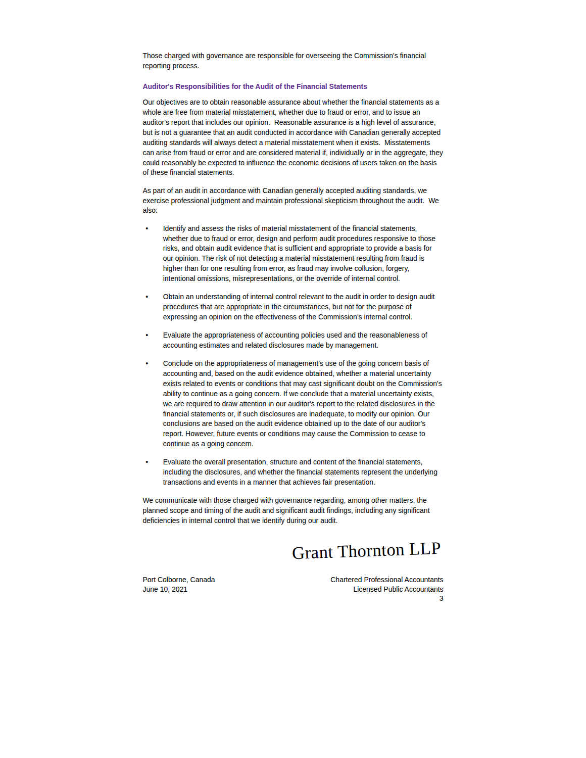Those charged with governance are responsible for overseeing the Commission's financial reporting process.
Auditor's Responsibilities for the Audit of the Financial Statements
Our objectives are to obtain reasonable assurance about whether the financial statements as a whole are free from material misstatement, whether due to fraud or error, and to issue an auditor's report that includes our opinion. Reasonable assurance is a high level of assurance, but is not a guarantee that an audit conducted in accordance with Canadian generally accepted auditing standards will always detect a material misstatement when it exists. Misstatements can arise from fraud or error and are considered material if, individually or in the aggregate, they could reasonably be expected to influence the economic decisions of users taken on the basis of these financial statements.
As part of an audit in accordance with Canadian generally accepted auditing standards, we exercise professional judgment and maintain professional skepticism throughout the audit. We also:
Identify and assess the risks of material misstatement of the financial statements, whether due to fraud or error, design and perform audit procedures responsive to those risks, and obtain audit evidence that is sufficient and appropriate to provide a basis for our opinion. The risk of not detecting a material misstatement resulting from fraud is higher than for one resulting from error, as fraud may involve collusion, forgery, intentional omissions, misrepresentations, or the override of internal control.
Obtain an understanding of internal control relevant to the audit in order to design audit procedures that are appropriate in the circumstances, but not for the purpose of expressing an opinion on the effectiveness of the Commission's internal control.
Evaluate the appropriateness of accounting policies used and the reasonableness of accounting estimates and related disclosures made by management.
Conclude on the appropriateness of management's use of the going concern basis of accounting and, based on the audit evidence obtained, whether a material uncertainty exists related to events or conditions that may cast significant doubt on the Commission's ability to continue as a going concern. If we conclude that a material uncertainty exists, we are required to draw attention in our auditor's report to the related disclosures in the financial statements or, if such disclosures are inadequate, to modify our opinion. Our conclusions are based on the audit evidence obtained up to the date of our auditor's report. However, future events or conditions may cause the Commission to cease to continue as a going concern.
Evaluate the overall presentation, structure and content of the financial statements, including the disclosures, and whether the financial statements represent the underlying transactions and events in a manner that achieves fair presentation.
We communicate with those charged with governance regarding, among other matters, the planned scope and timing of the audit and significant audit findings, including any significant deficiencies in internal control that we identify during our audit.
Grant Thornton LLP
Port Colborne, Canada
June 10, 2021
Chartered Professional Accountants
Licensed Public Accountants
3